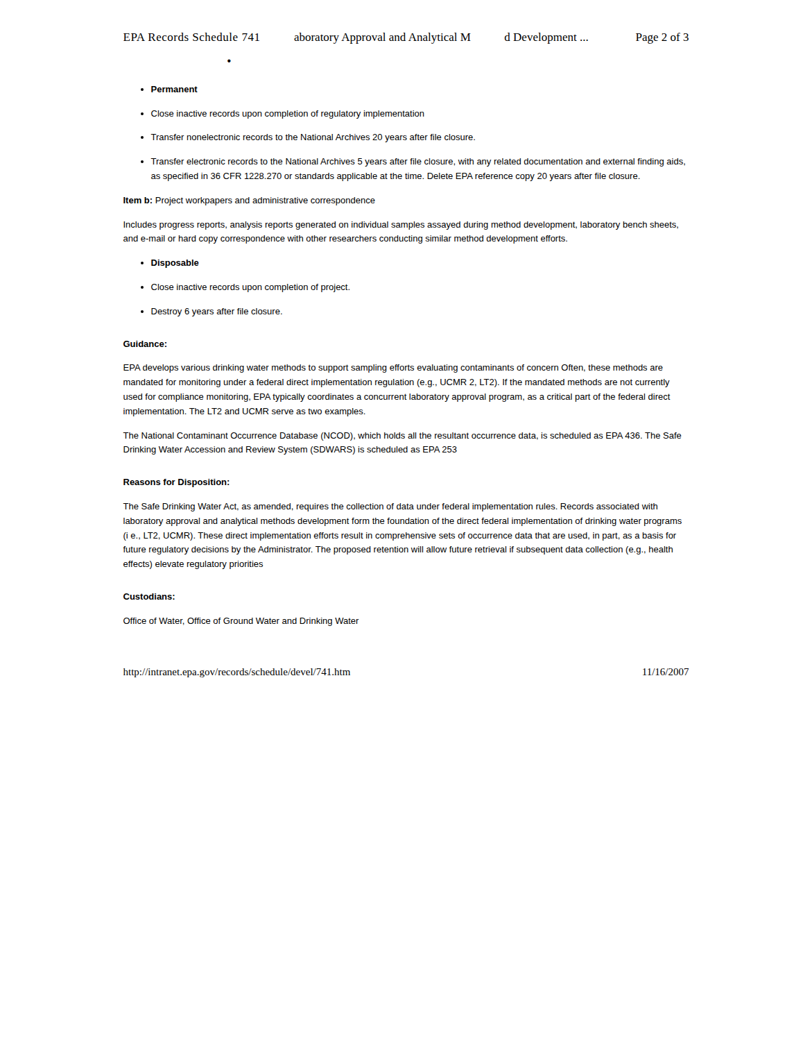EPA Records Schedule 741 aboratory Approval and Analytical M d Development ... Page 2 of 3
•
Permanent
Close inactive records upon completion of regulatory implementation
Transfer nonelectronic records to the National Archives 20 years after file closure.
Transfer electronic records to the National Archives 5 years after file closure, with any related documentation and external finding aids, as specified in 36 CFR 1228.270 or standards applicable at the time. Delete EPA reference copy 20 years after file closure.
Item b: Project workpapers and administrative correspondence
Includes progress reports, analysis reports generated on individual samples assayed during method development, laboratory bench sheets, and e-mail or hard copy correspondence with other researchers conducting similar method development efforts.
Disposable
Close inactive records upon completion of project.
Destroy 6 years after file closure.
Guidance:
EPA develops various drinking water methods to support sampling efforts evaluating contaminants of concern Often, these methods are mandated for monitoring under a federal direct implementation regulation (e.g., UCMR 2, LT2). If the mandated methods are not currently used for compliance monitoring, EPA typically coordinates a concurrent laboratory approval program, as a critical part of the federal direct implementation. The LT2 and UCMR serve as two examples.
The National Contaminant Occurrence Database (NCOD), which holds all the resultant occurrence data, is scheduled as EPA 436. The Safe Drinking Water Accession and Review System (SDWARS) is scheduled as EPA 253
Reasons for Disposition:
The Safe Drinking Water Act, as amended, requires the collection of data under federal implementation rules. Records associated with laboratory approval and analytical methods development form the foundation of the direct federal implementation of drinking water programs (i e., LT2, UCMR). These direct implementation efforts result in comprehensive sets of occurrence data that are used, in part, as a basis for future regulatory decisions by the Administrator. The proposed retention will allow future retrieval if subsequent data collection (e.g., health effects) elevate regulatory priorities
Custodians:
Office of Water, Office of Ground Water and Drinking Water
http://intranet.epa.gov/records/schedule/devel/741.htm 11/16/2007